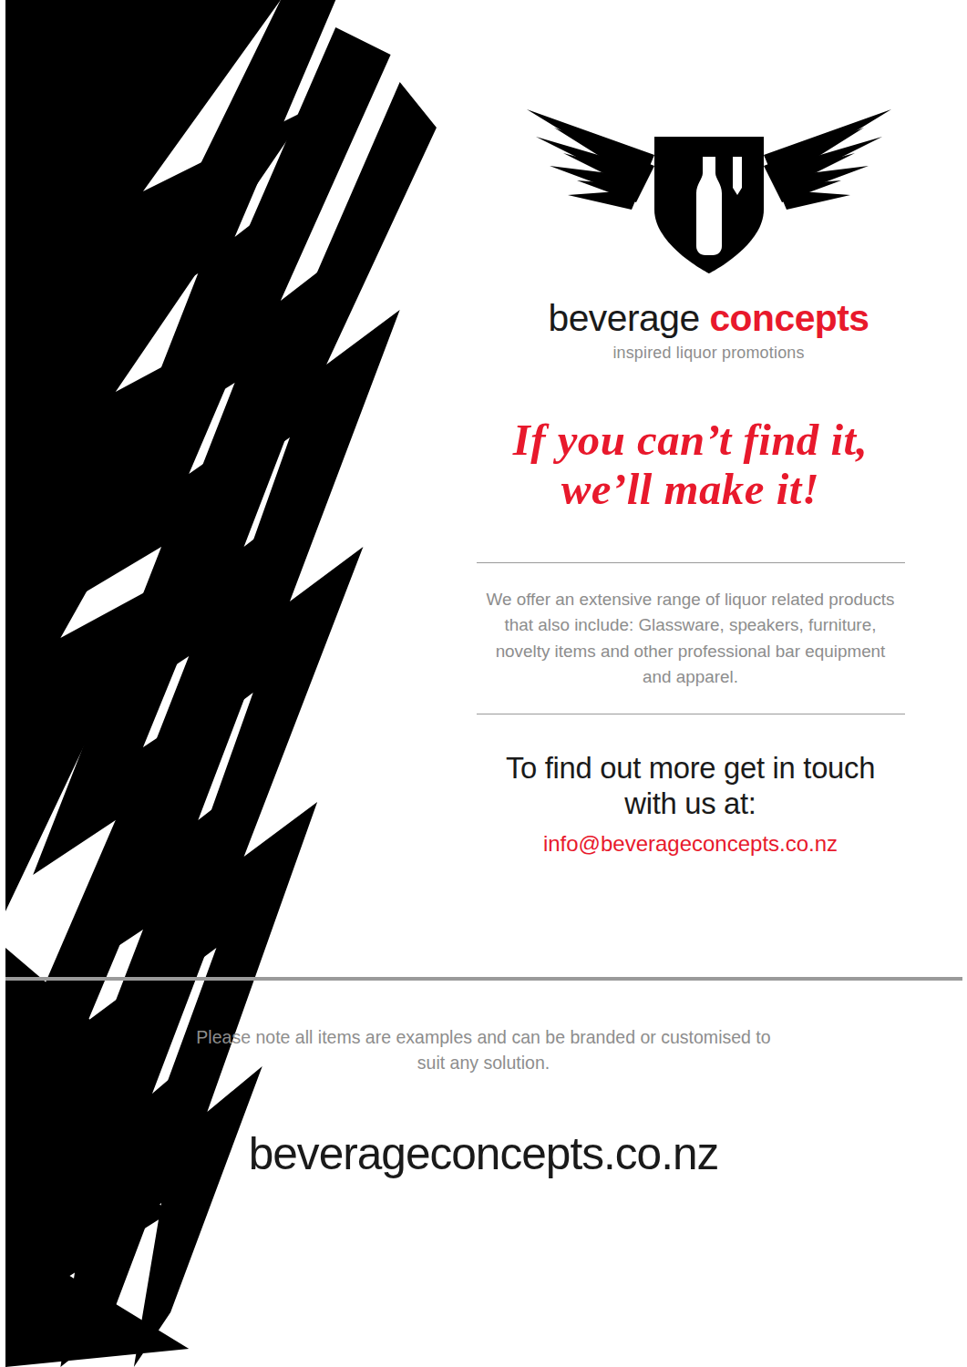beverage concepts
inspired liquor promotions
If you can’t find it,
we’ll make it!
We offer an extensive range of liquor related products that also include: Glassware, speakers, furniture, novelty items and other professional bar equipment and apparel.
To find out more get in touch with us at:
info@beverageconcepts.co.nz
Please note all items are examples and can be branded or customised to suit any solution.
beverageconcepts.co.nz